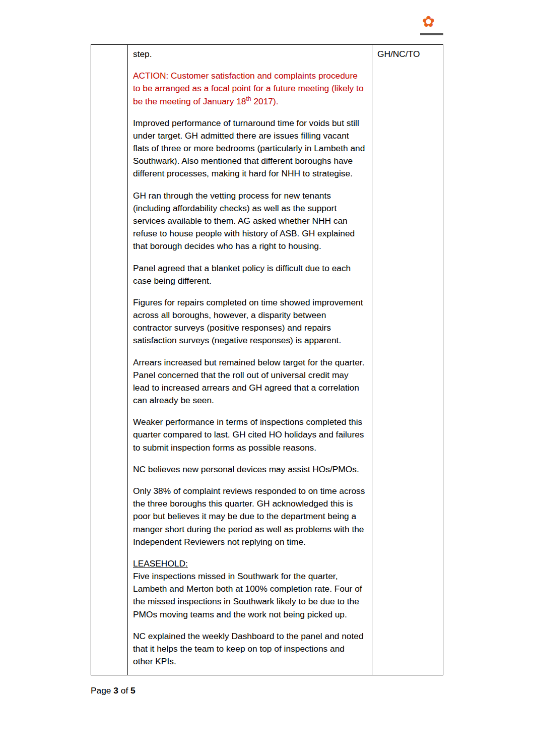✿
| | step. ACTION: Customer satisfaction and complaints procedure to be arranged as a focal point for a future meeting (likely to be the meeting of January 18 th 2017). Improved performance of turnaround time for voids but still under target. GH admitted there are issues filling vacant flats of three or more bedrooms (particularly in Lambeth and Southwark). Also mentioned that different boroughs have different processes, making it hard for NHH to strategise. GH ran through the vetting process for new tenants (including affordability checks) as well as the support services available to them. AG asked whether NHH can refuse to house people with history of ASB. GH explained that borough decides who has a right to housing. Panel agreed that a blanket policy is difficult due to each case being different. Figures for repairs completed on time showed improvement across all boroughs, however, a disparity between contractor surveys (positive responses) and repairs satisfaction surveys (negative responses) is apparent. Arrears increased but remained below target for the quarter. Panel concerned that the roll out of universal credit may lead to increased arrears and GH agreed that a correlation can already be seen. Weaker performance in terms of inspections completed this quarter compared to last. GH cited HO holidays and failures to submit inspection forms as possible reasons. NC believes new personal devices may assist HOs/PMOs. Only 38% of complaint reviews responded to on time across the three boroughs this quarter. GH acknowledged this is poor but believes it may be due to the department being a manger short during the period as well as problems with the Independent Reviewers not replying on time. LEASEHOLD: Five inspections missed in Southwark for the quarter, Lambeth and Merton both at 100% completion rate. Four of the missed inspections in Southwark likely to be due to the PMOs moving teams and the work not being picked up. NC explained the weekly Dashboard to the panel and noted that it helps the team to keep on top of inspections and other KPIs. | GH/NC/TO |
Page 3 of 5